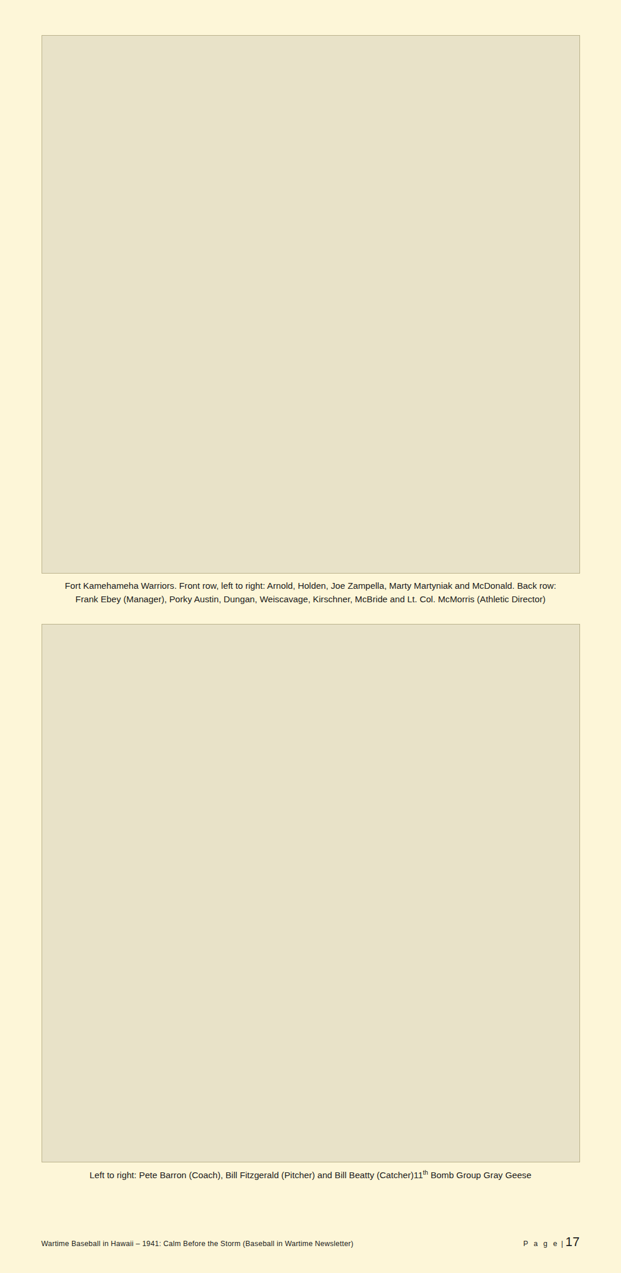Fort Kamehameha Warriors. Front row, left to right: Arnold, Holden, Joe Zampella, Marty Martyniak and McDonald. Back row: Frank Ebey (Manager), Porky Austin, Dungan, Weiscavage, Kirschner, McBride and Lt. Col. McMorris (Athletic Director)
Left to right: Pete Barron (Coach), Bill Fitzgerald (Pitcher) and Bill Beatty (Catcher)11th Bomb Group Gray Geese
Wartime Baseball in Hawaii – 1941: Calm Before the Storm (Baseball in Wartime Newsletter) P a g e | 17